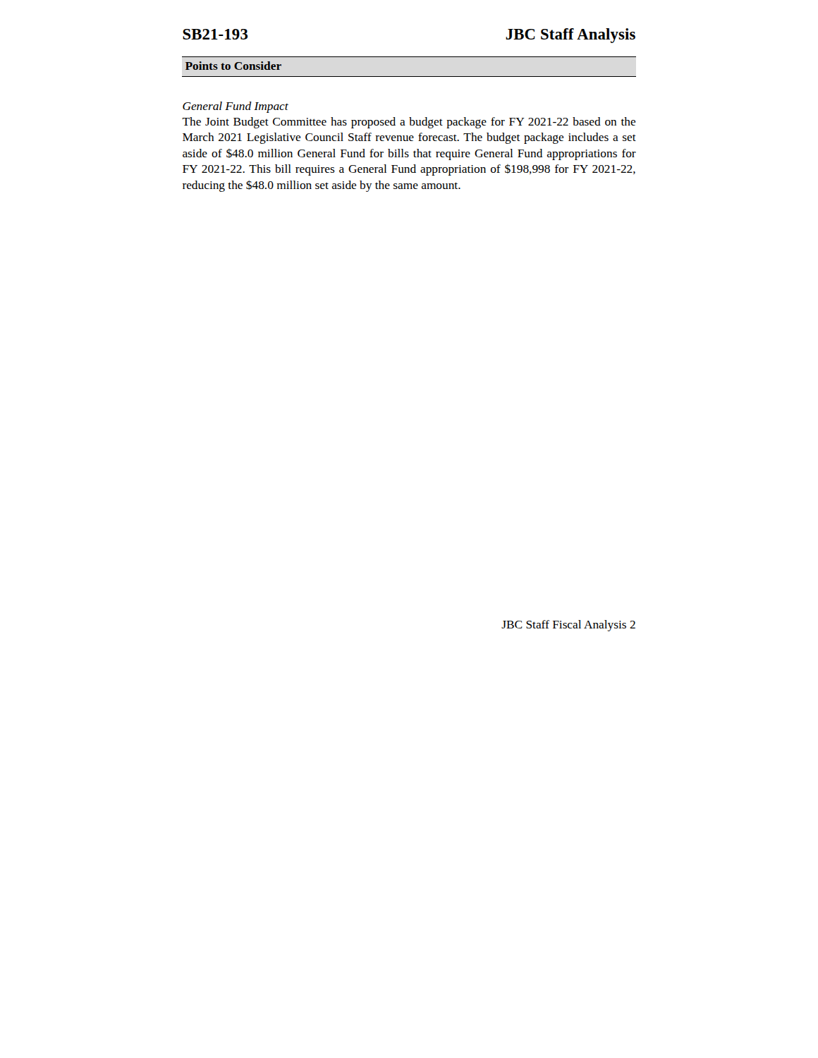SB21-193 JBC Staff Analysis
Points to Consider
General Fund Impact
The Joint Budget Committee has proposed a budget package for FY 2021-22 based on the March 2021 Legislative Council Staff revenue forecast. The budget package includes a set aside of $48.0 million General Fund for bills that require General Fund appropriations for FY 2021-22. This bill requires a General Fund appropriation of $198,998 for FY 2021-22, reducing the $48.0 million set aside by the same amount.
JBC Staff Fiscal Analysis 2